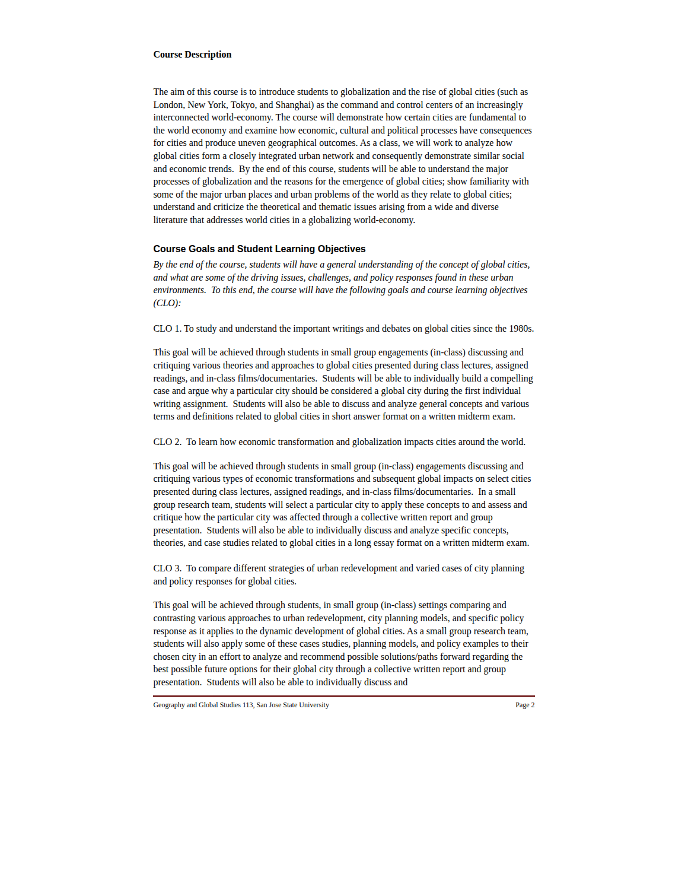Course Description
The aim of this course is to introduce students to globalization and the rise of global cities (such as London, New York, Tokyo, and Shanghai) as the command and control centers of an increasingly interconnected world-economy. The course will demonstrate how certain cities are fundamental to the world economy and examine how economic, cultural and political processes have consequences for cities and produce uneven geographical outcomes. As a class, we will work to analyze how global cities form a closely integrated urban network and consequently demonstrate similar social and economic trends. By the end of this course, students will be able to understand the major processes of globalization and the reasons for the emergence of global cities; show familiarity with some of the major urban places and urban problems of the world as they relate to global cities; understand and criticize the theoretical and thematic issues arising from a wide and diverse literature that addresses world cities in a globalizing world-economy.
Course Goals and Student Learning Objectives
By the end of the course, students will have a general understanding of the concept of global cities, and what are some of the driving issues, challenges, and policy responses found in these urban environments. To this end, the course will have the following goals and course learning objectives (CLO):
CLO 1. To study and understand the important writings and debates on global cities since the 1980s.
This goal will be achieved through students in small group engagements (in-class) discussing and critiquing various theories and approaches to global cities presented during class lectures, assigned readings, and in-class films/documentaries. Students will be able to individually build a compelling case and argue why a particular city should be considered a global city during the first individual writing assignment. Students will also be able to discuss and analyze general concepts and various terms and definitions related to global cities in short answer format on a written midterm exam.
CLO 2. To learn how economic transformation and globalization impacts cities around the world.
This goal will be achieved through students in small group (in-class) engagements discussing and critiquing various types of economic transformations and subsequent global impacts on select cities presented during class lectures, assigned readings, and in-class films/documentaries. In a small group research team, students will select a particular city to apply these concepts to and assess and critique how the particular city was affected through a collective written report and group presentation. Students will also be able to individually discuss and analyze specific concepts, theories, and case studies related to global cities in a long essay format on a written midterm exam.
CLO 3. To compare different strategies of urban redevelopment and varied cases of city planning and policy responses for global cities.
This goal will be achieved through students, in small group (in-class) settings comparing and contrasting various approaches to urban redevelopment, city planning models, and specific policy response as it applies to the dynamic development of global cities. As a small group research team, students will also apply some of these cases studies, planning models, and policy examples to their chosen city in an effort to analyze and recommend possible solutions/paths forward regarding the best possible future options for their global city through a collective written report and group presentation. Students will also be able to individually discuss and
Geography and Global Studies 113, San Jose State University Page 2